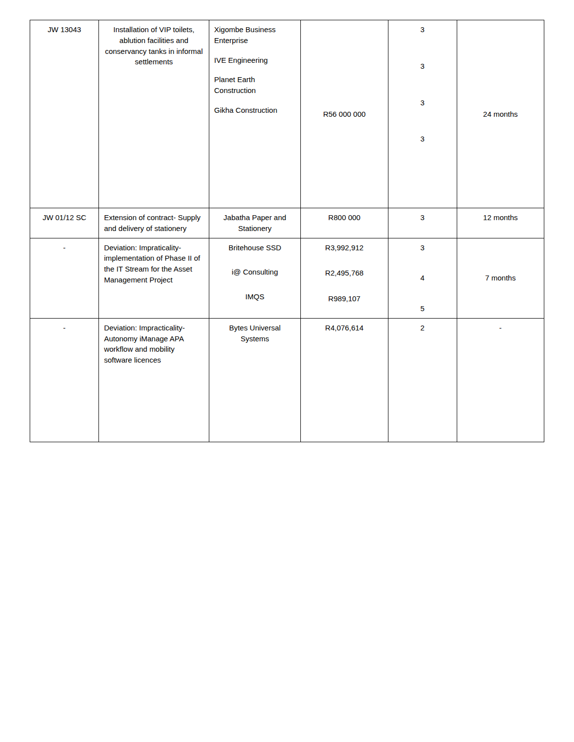| JW 13043 | Installation of VIP toilets, ablution facilities and conservancy tanks in informal settlements | Xigombe Business Enterprise IVE Engineering Planet Earth Construction Gikha Construction | R56 000 000 | 3 3 3 3 | 24 months |
| JW 01/12 SC | Extension of contract- Supply and delivery of stationery | Jabatha Paper and Stationery | R800 000 | 3 | 12 months |
| - | Deviation: Impraticality- implementation of Phase II of the IT Stream for the Asset Management Project | Britehouse SSD i@ Consulting IMQS | R3,992,912 R2,495,768 R989,107 | 3 4 5 | 7 months |
| - | Deviation: Impracticality- Autonomy iManage APA workflow and mobility software licences | Bytes Universal Systems | R4,076,614 | 2 | - |